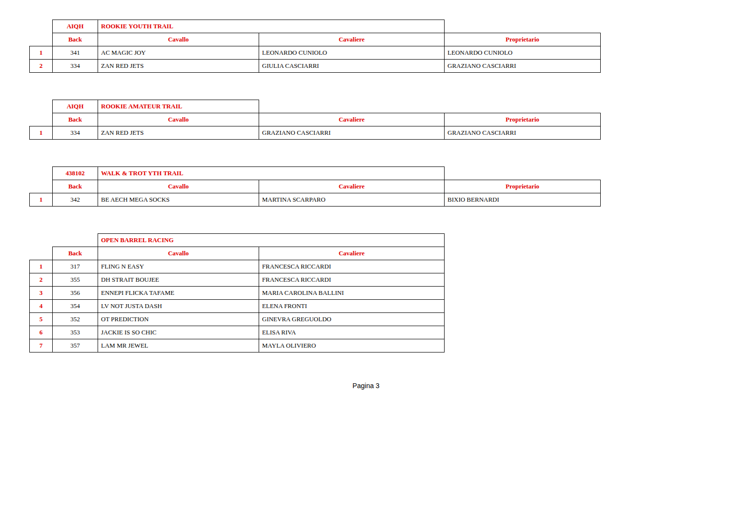| | AIQH | ROOKIE YOUTH TRAIL | |
| | Back | Cavallo | Cavaliere | Proprietario |
| 1 | 341 | AC MAGIC JOY | LEONARDO CUNIOLO | LEONARDO CUNIOLO |
| 2 | 334 | ZAN RED JETS | GIULIA CASCIARRI | GRAZIANO CASCIARRI |
| | AIQH | ROOKIE AMATEUR TRAIL | | |
| | Back | Cavallo | Cavaliere | Proprietario |
| 1 | 334 | ZAN RED JETS | GRAZIANO CASCIARRI | GRAZIANO CASCIARRI |
| | 438102 | WALK & TROT YTH TRAIL | |
| | Back | Cavallo | Cavaliere | Proprietario |
| 1 | 342 | BE AECH MEGA SOCKS | MARTINA SCARPARO | BIXIO BERNARDI |
| | | OPEN BARREL RACING |
| | Back | Cavallo | Cavaliere |
| 1 | 317 | FLING N EASY | FRANCESCA RICCARDI |
| 2 | 355 | DH STRAIT BOUJEE | FRANCESCA RICCARDI |
| 3 | 356 | ENNEPI FLICKA TAFAME | MARIA CAROLINA BALLINI |
| 4 | 354 | LV NOT JUSTA DASH | ELENA FRONTI |
| 5 | 352 | OT PREDICTION | GINEVRA GREGUOLDO |
| 6 | 353 | JACKIE IS SO CHIC | ELISA RIVA |
| 7 | 357 | LAM MR JEWEL | MAYLA OLIVIERO |
Pagina 3